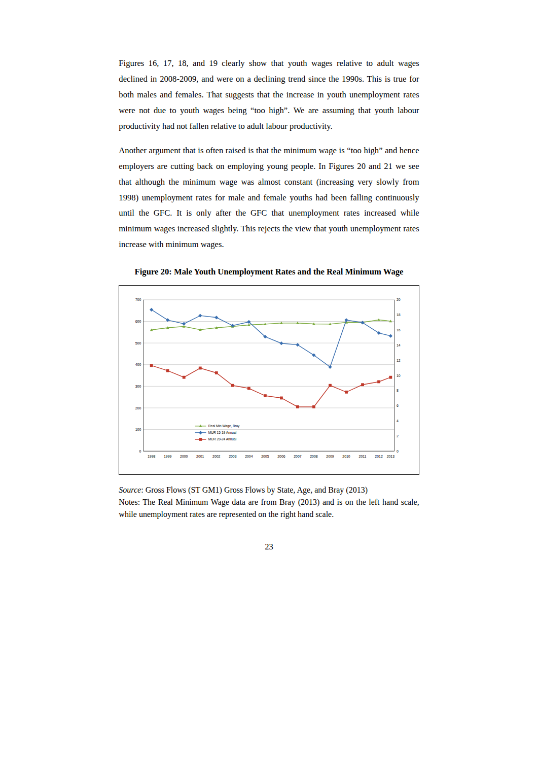Figures 16, 17, 18, and 19 clearly show that youth wages relative to adult wages declined in 2008-2009, and were on a declining trend since the 1990s. This is true for both males and females. That suggests that the increase in youth unemployment rates were not due to youth wages being “too high”. We are assuming that youth labour productivity had not fallen relative to adult labour productivity.
Another argument that is often raised is that the minimum wage is “too high” and hence employers are cutting back on employing young people. In Figures 20 and 21 we see that although the minimum wage was almost constant (increasing very slowly from 1998) unemployment rates for male and female youths had been falling continuously until the GFC. It is only after the GFC that unemployment rates increased while minimum wages increased slightly. This rejects the view that youth unemployment rates increase with minimum wages.
Figure 20: Male Youth Unemployment Rates and the Real Minimum Wage
0 100 200 300 400 500 600 700 0 2 4 6 8 10 12 14 16 18 20 1998 1999 2000 2001 2002 2003 2004 2005 2006 2007 2008 2009 2010 2011 2012 2013 Real Min Wage, Bray MUR 15-19 Annual MUR 20-24 Annual
Source: Gross Flows (ST GM1) Gross Flows by State, Age, and Bray (2013)
Notes: The Real Minimum Wage data are from Bray (2013) and is on the left hand scale, while unemployment rates are represented on the right hand scale.
23